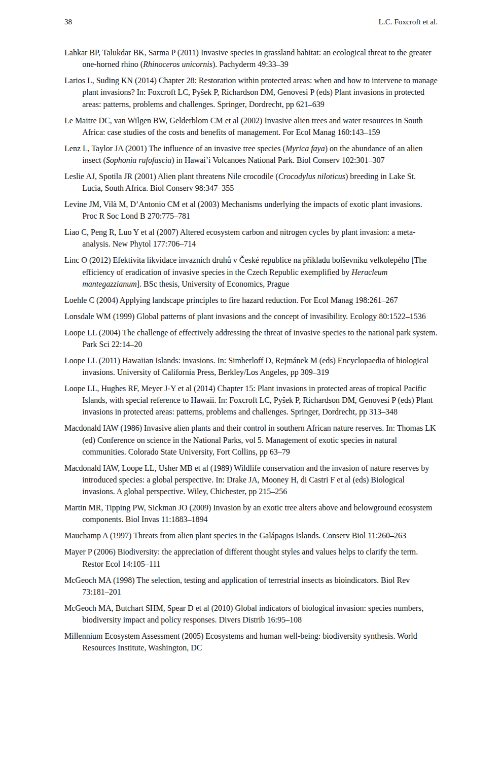38 L.C. Foxcroft et al.
Lahkar BP, Talukdar BK, Sarma P (2011) Invasive species in grassland habitat: an ecological threat to the greater one-horned rhino (Rhinoceros unicornis). Pachyderm 49:33–39
Larios L, Suding KN (2014) Chapter 28: Restoration within protected areas: when and how to intervene to manage plant invasions? In: Foxcroft LC, Pyšek P, Richardson DM, Genovesi P (eds) Plant invasions in protected areas: patterns, problems and challenges. Springer, Dordrecht, pp 621–639
Le Maitre DC, van Wilgen BW, Gelderblom CM et al (2002) Invasive alien trees and water resources in South Africa: case studies of the costs and benefits of management. For Ecol Manag 160:143–159
Lenz L, Taylor JA (2001) The influence of an invasive tree species (Myrica faya) on the abundance of an alien insect (Sophonia rufofascia) in Hawai’i Volcanoes National Park. Biol Conserv 102:301–307
Leslie AJ, Spotila JR (2001) Alien plant threatens Nile crocodile (Crocodylus niloticus) breeding in Lake St. Lucia, South Africa. Biol Conserv 98:347–355
Levine JM, Vilà M, D’Antonio CM et al (2003) Mechanisms underlying the impacts of exotic plant invasions. Proc R Soc Lond B 270:775–781
Liao C, Peng R, Luo Y et al (2007) Altered ecosystem carbon and nitrogen cycles by plant invasion: a meta-analysis. New Phytol 177:706–714
Linc O (2012) Efektivita likvidace invazních druhů v České republice na příkladu bolševníku velkolepého [The efficiency of eradication of invasive species in the Czech Republic exemplified by Heracleum mantegazzianum]. BSc thesis, University of Economics, Prague
Loehle C (2004) Applying landscape principles to fire hazard reduction. For Ecol Manag 198:261–267
Lonsdale WM (1999) Global patterns of plant invasions and the concept of invasibility. Ecology 80:1522–1536
Loope LL (2004) The challenge of effectively addressing the threat of invasive species to the national park system. Park Sci 22:14–20
Loope LL (2011) Hawaiian Islands: invasions. In: Simberloff D, Rejmánek M (eds) Encyclopaedia of biological invasions. University of California Press, Berkley/Los Angeles, pp 309–319
Loope LL, Hughes RF, Meyer J-Y et al (2014) Chapter 15: Plant invasions in protected areas of tropical Pacific Islands, with special reference to Hawaii. In: Foxcroft LC, Pyšek P, Richardson DM, Genovesi P (eds) Plant invasions in protected areas: patterns, problems and challenges. Springer, Dordrecht, pp 313–348
Macdonald IAW (1986) Invasive alien plants and their control in southern African nature reserves. In: Thomas LK (ed) Conference on science in the National Parks, vol 5. Management of exotic species in natural communities. Colorado State University, Fort Collins, pp 63–79
Macdonald IAW, Loope LL, Usher MB et al (1989) Wildlife conservation and the invasion of nature reserves by introduced species: a global perspective. In: Drake JA, Mooney H, di Castri F et al (eds) Biological invasions. A global perspective. Wiley, Chichester, pp 215–256
Martin MR, Tipping PW, Sickman JO (2009) Invasion by an exotic tree alters above and belowground ecosystem components. Biol Invas 11:1883–1894
Mauchamp A (1997) Threats from alien plant species in the Galápagos Islands. Conserv Biol 11:260–263
Mayer P (2006) Biodiversity: the appreciation of different thought styles and values helps to clarify the term. Restor Ecol 14:105–111
McGeoch MA (1998) The selection, testing and application of terrestrial insects as bioindicators. Biol Rev 73:181–201
McGeoch MA, Butchart SHM, Spear D et al (2010) Global indicators of biological invasion: species numbers, biodiversity impact and policy responses. Divers Distrib 16:95–108
Millennium Ecosystem Assessment (2005) Ecosystems and human well-being: biodiversity synthesis. World Resources Institute, Washington, DC